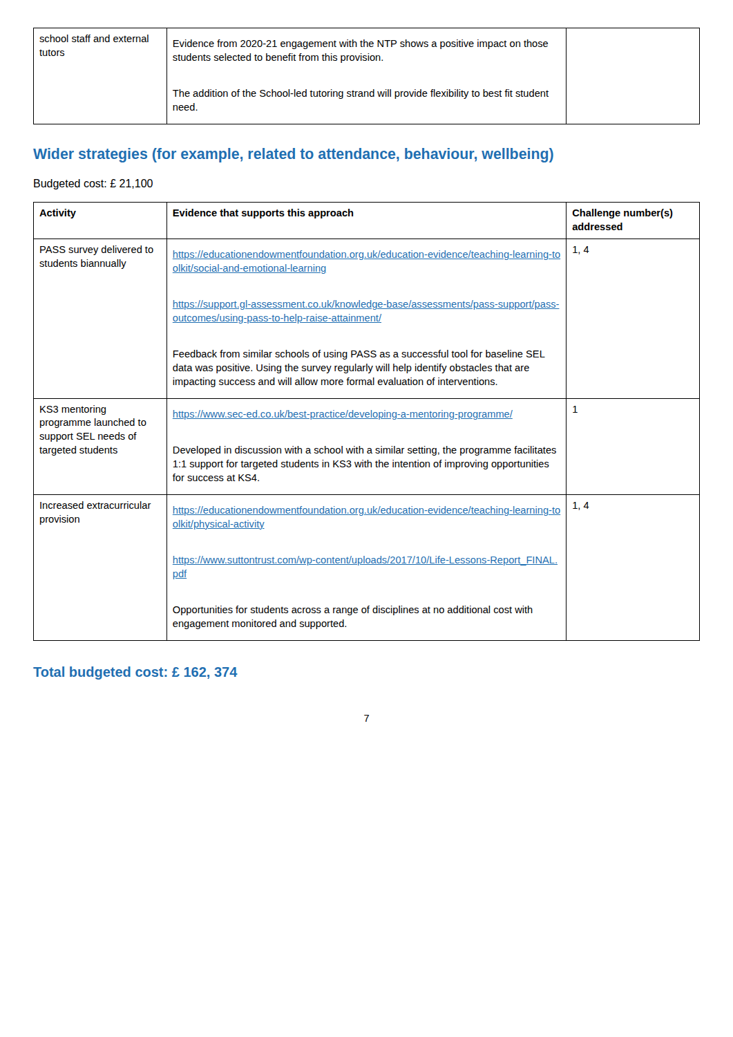| school staff and external tutors | Evidence from 2020-21 engagement with the NTP shows a positive impact on those students selected to benefit from this provision. The addition of the School-led tutoring strand will provide flexibility to best fit student need. | |
Wider strategies (for example, related to attendance, behaviour, wellbeing)
Budgeted cost: £ 21,100
| Activity | Evidence that supports this approach | Challenge number(s) addressed |
| --- | --- | --- |
| PASS survey delivered to students biannually | https://educationendowmentfoundation.org.uk/education-evidence/teaching-learning-toolkit/social-and-emotional-learning https://support.gl-assessment.co.uk/knowledge-base/assessments/pass-support/pass-outcomes/using-pass-to-help-raise-attainment/ Feedback from similar schools of using PASS as a successful tool for baseline SEL data was positive. Using the survey regularly will help identify obstacles that are impacting success and will allow more formal evaluation of interventions. | 1, 4 |
| KS3 mentoring programme launched to support SEL needs of targeted students | https://www.sec-ed.co.uk/best-practice/developing-a-mentoring-programme/ Developed in discussion with a school with a similar setting, the programme facilitates 1:1 support for targeted students in KS3 with the intention of improving opportunities for success at KS4. | 1 |
| Increased extracurricular provision | https://educationendowmentfoundation.org.uk/education-evidence/teaching-learning-toolkit/physical-activity https://www.suttontrust.com/wp-content/uploads/2017/10/Life-Lessons-Report_FINAL.pdf Opportunities for students across a range of disciplines at no additional cost with engagement monitored and supported. | 1, 4 |
Total budgeted cost: £ 162, 374
7